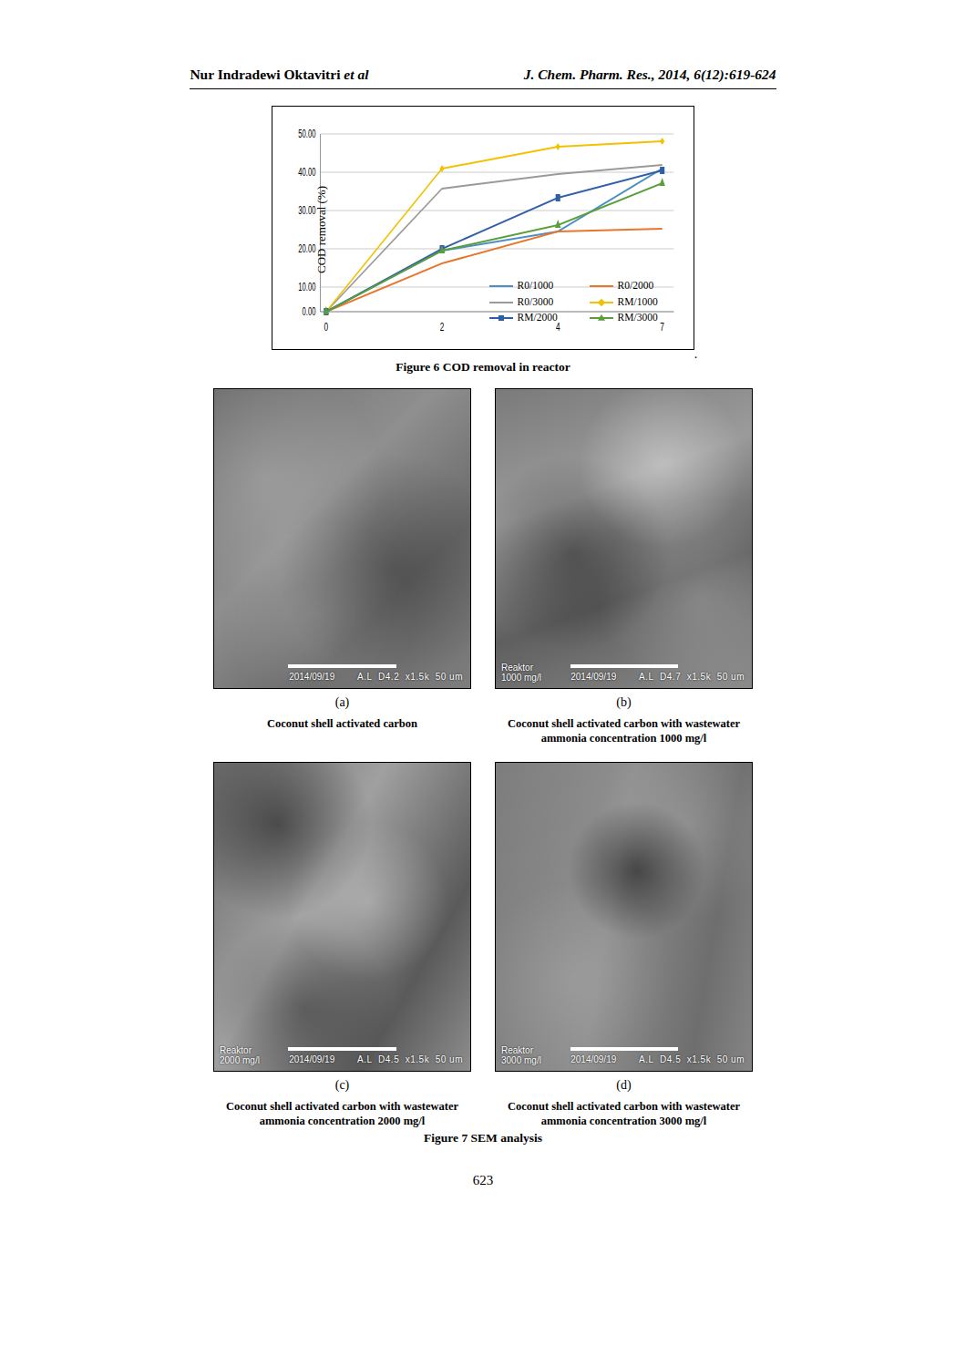Nur Indradewi Oktavitri et al
J. Chem. Pharm. Res., 2014, 6(12):619-624
COD removal (%)
50.00 40.00 30.00 20.00 10.00 0.00 0 2 4 7
R0/1000
R0/2000
R0/3000
RM/1000
RM/2000
RM/3000
.
Figure 6 COD removal in reactor
2014/09/19 A.L D4.2 x1.5k 50 um
(a)
Coconut shell activated carbon
Reaktor
1000 mg/l
2014/09/19 A.L D4.7 x1.5k 50 um
(b)
Coconut shell activated carbon with wastewater
ammonia concentration 1000 mg/l
Reaktor
2000 mg/l
2014/09/19 A.L D4.5 x1.5k 50 um
(c)
Coconut shell activated carbon with wastewater
ammonia concentration 2000 mg/l
Reaktor
3000 mg/l
2014/09/19 A.L D4.5 x1.5k 50 um
(d)
Coconut shell activated carbon with wastewater
ammonia concentration 3000 mg/l
Figure 7 SEM analysis
623